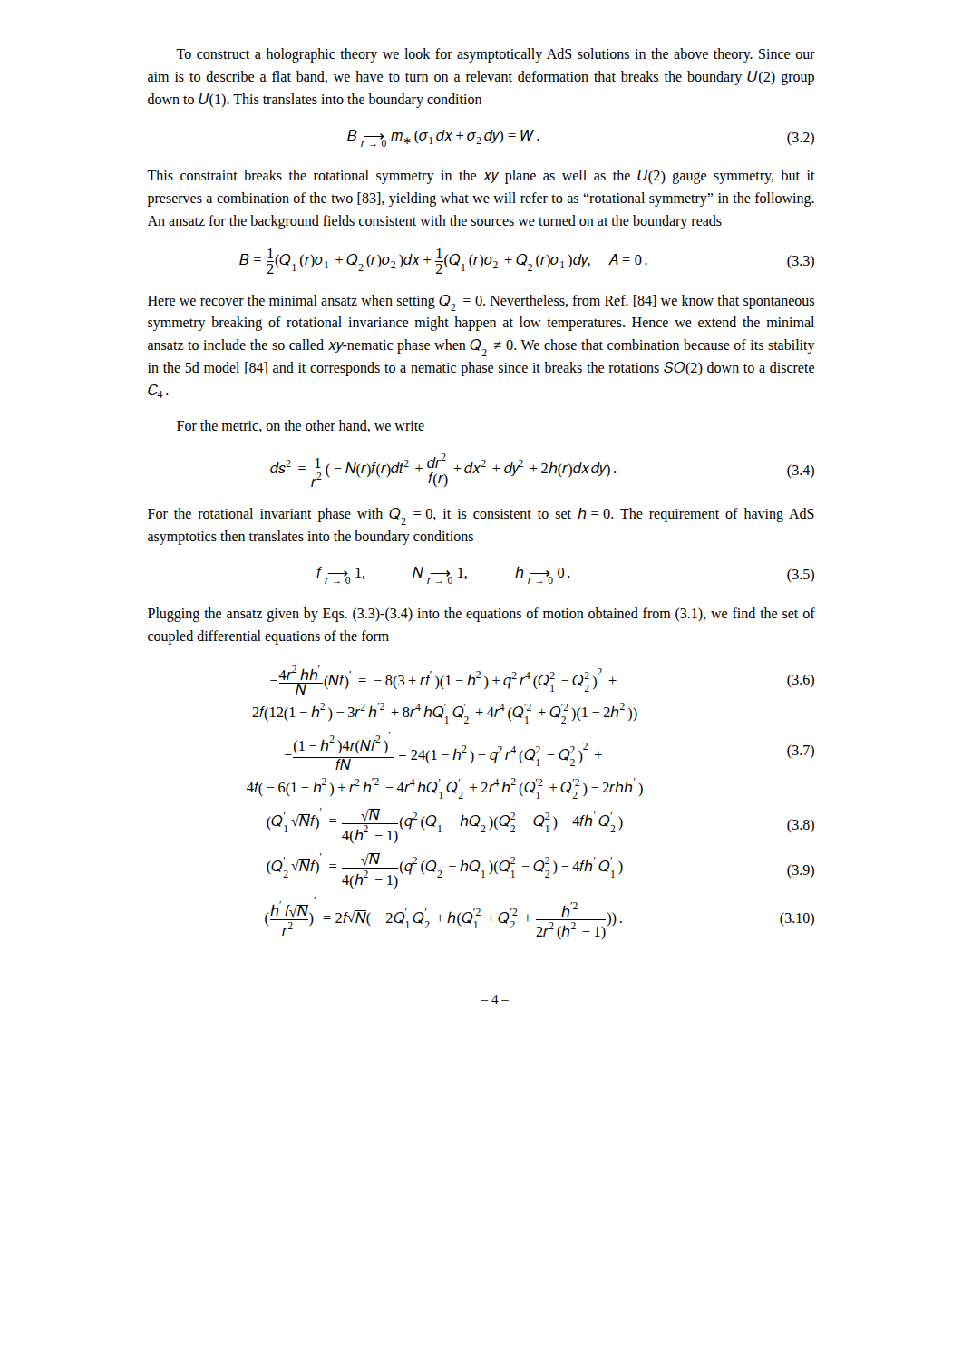To construct a holographic theory we look for asymptotically AdS solutions in the above theory. Since our aim is to describe a flat band, we have to turn on a relevant deformation that breaks the boundary U(2) group down to U(1). This translates into the boundary condition
B ⟶ r→0 m∗ ( σ1dx + σ2dy ) = W .
(3.2)
This constraint breaks the rotational symmetry in the xy plane as well as the U(2) gauge symmetry, but it preserves a combination of the two [83], yielding what we will refer to as “rotational symmetry” in the following. An ansatz for the background fields consistent with the sources we turned on at the boundary reads
B= 12 ( Q1(r)σ1 + Q2(r)σ2 ) dx + 12 ( Q1(r)σ2 + Q2(r)σ1 ) dy , A=0.
(3.3)
Here we recover the minimal ansatz when setting Q2=0. Nevertheless, from Ref. [84] we know that spontaneous symmetry breaking of rotational invariance might happen at low temperatures. Hence we extend the minimal ansatz to include the so called xy-nematic phase when Q2≠0. We chose that combination because of its stability in the 5d model [84] and it corresponds to a nematic phase since it breaks the rotations SO(2) down to a discrete C4.
For the metric, on the other hand, we write
ds2 = 1r2 ( −N(r)f(r)dt2 + dr2f(r) + dx2 + dy2 + 2h(r)dxdy ) .
(3.4)
For the rotational invariant phase with Q2=0, it is consistent to set h=0. The requirement of having AdS asymptotics then translates into the boundary conditions
f ⟶r→0 1, N ⟶r→0 1, h ⟶r→0 0.
(3.5)
Plugging the ansatz given by Eqs. (3.3)-(3.4) into the equations of motion obtained from (3.1), we find the set of coupled differential equations of the form
− 4r2hh′N (Nf)′ = −8(3+rf′)(1−h2) + q2r4 (Q12−Q22)2 +
(3.6)
2f ( 12(1−h2) − 3r2h′2 + 8r4hQ1′Q2′ + 4r4(Q1′2+Q2′2)(1−2h2) )
− (1−h2)4r(Nf2)′ fN = 24(1−h2) − q2r4(Q12−Q22)2 +
(3.7)
4f ( −6(1−h2) + r2h′2 − 4r4hQ1′Q2′ + 2r4h2(Q1′2+Q2′2) − 2rhh′ )
(Q1′Nf)′ = N4(h2−1) ( q2(Q1−hQ2)(Q22−Q12) − 4fh′Q2′ )
(3.8)
(Q2′Nf)′ = N4(h2−1) ( q2(Q2−hQ1)(Q12−Q22) − 4fh′Q1′ )
(3.9)
( h′fNr2 )′ = 2fN ( −2Q1′Q2′ + h ( Q1′2 + Q2′2 + h′22r2(h2−1) ) ) .
(3.10)
– 4 –